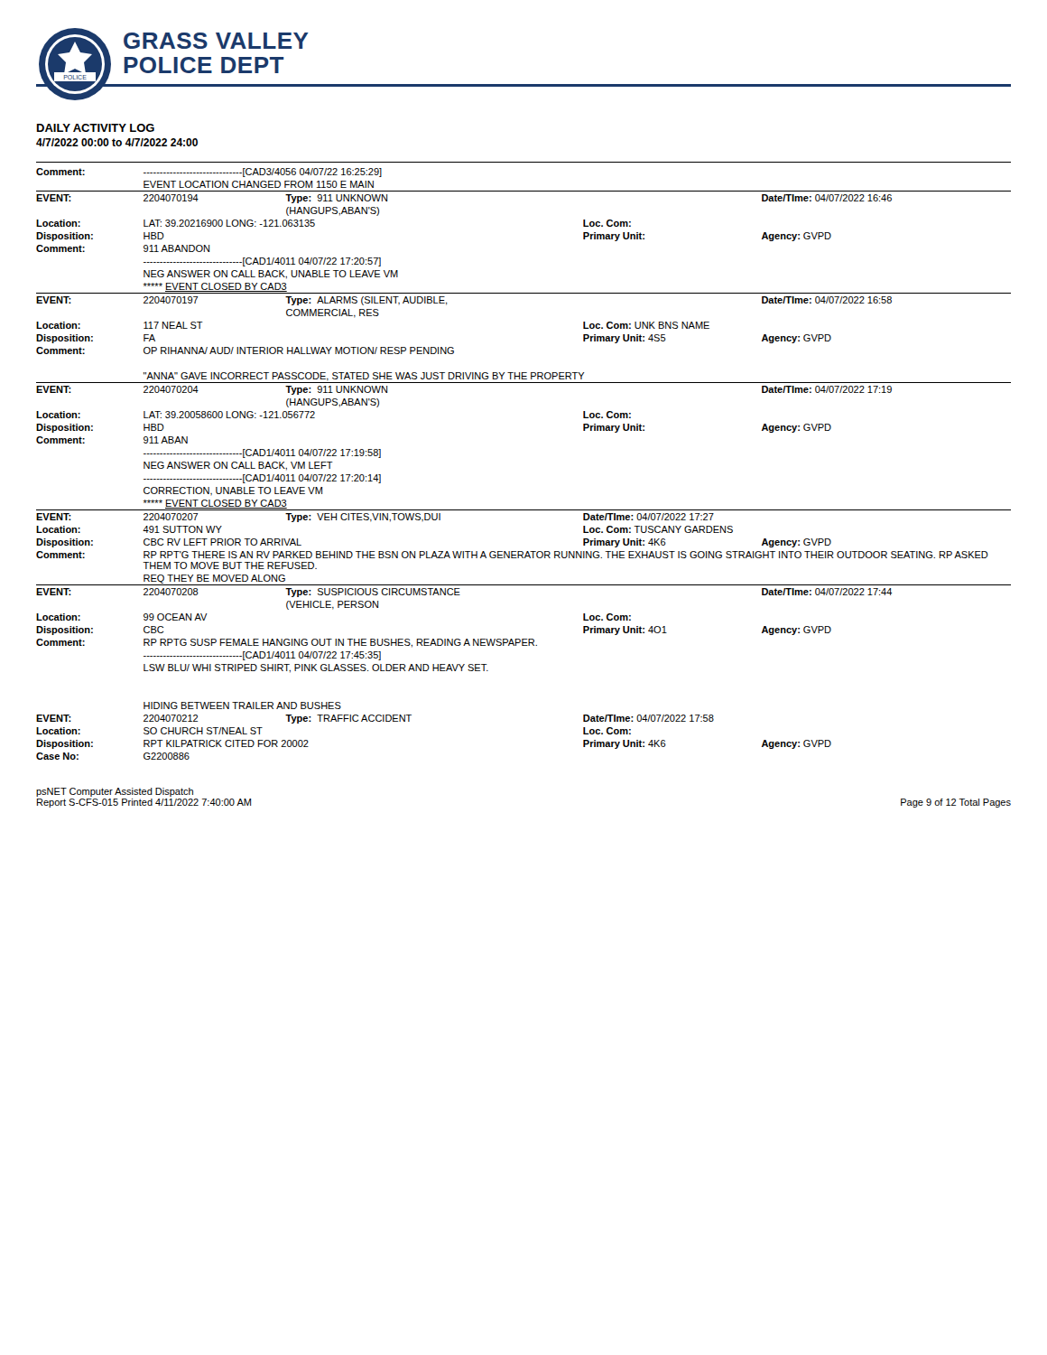POLICE
GRASS VALLEY
POLICE DEPT
DAILY ACTIVITY LOG
4/7/2022 00:00 to 4/7/2022 24:00
| Comment: | ------------------------------[CAD3/4056 04/07/22 16:25:29] |
| | EVENT LOCATION CHANGED FROM 1150 E MAIN |
| EVENT: | 2204070194 | Type: 911 UNKNOWN | | Date/TIme: 04/07/2022 16:46 |
| | | (HANGUPS,ABAN'S) | | |
| Location: | LAT: 39.20216900 LONG: -121.063135 | Loc. Com: |
| Disposition: | HBD | Primary Unit: | Agency: GVPD | |
| Comment: | 911 ABANDON |
| | ------------------------------[CAD1/4011 04/07/22 17:20:57] |
| | NEG ANSWER ON CALL BACK, UNABLE TO LEAVE VM |
| | ***** EVENT CLOSED BY CAD3 |
| EVENT: | 2204070197 | Type: ALARMS (SILENT, AUDIBLE, | | Date/TIme: 04/07/2022 16:58 |
| | | COMMERCIAL, RES | | |
| Location: | 117 NEAL ST | Loc. Com: UNK BNS NAME |
| Disposition: | FA | Primary Unit: 4S5 | Agency: GVPD | |
| Comment: | OP RIHANNA/ AUD/ INTERIOR HALLWAY MOTION/ RESP PENDING |
| | "ANNA" GAVE INCORRECT PASSCODE, STATED SHE WAS JUST DRIVING BY THE PROPERTY |
| EVENT: | 2204070204 | Type: 911 UNKNOWN | | Date/TIme: 04/07/2022 17:19 |
| | | (HANGUPS,ABAN'S) | | |
| Location: | LAT: 39.20058600 LONG: -121.056772 | Loc. Com: |
| Disposition: | HBD | Primary Unit: | Agency: GVPD | |
| Comment: | 911 ABAN |
| | ------------------------------[CAD1/4011 04/07/22 17:19:58] |
| | NEG ANSWER ON CALL BACK, VM LEFT |
| | ------------------------------[CAD1/4011 04/07/22 17:20:14] |
| | CORRECTION, UNABLE TO LEAVE VM |
| | ***** EVENT CLOSED BY CAD3 |
| EVENT: | 2204070207 | Type: VEH CITES,VIN,TOWS,DUI | Date/TIme: 04/07/2022 17:27 |
| Location: | 491 SUTTON WY | Loc. Com: TUSCANY GARDENS |
| Disposition: | CBC RV LEFT PRIOR TO ARRIVAL | Primary Unit: 4K6 | Agency: GVPD | |
| Comment: | RP RPT'G THERE IS AN RV PARKED BEHIND THE BSN ON PLAZA WITH A GENERATOR RUNNING. THE EXHAUST IS GOING STRAIGHT INTO THEIR OUTDOOR SEATING. RP ASKED THEM TO MOVE BUT THE REFUSED. |
| | REQ THEY BE MOVED ALONG |
| EVENT: | 2204070208 | Type: SUSPICIOUS CIRCUMSTANCE | | Date/TIme: 04/07/2022 17:44 |
| | | (VEHICLE, PERSON | | |
| Location: | 99 OCEAN AV | Loc. Com: |
| Disposition: | CBC | Primary Unit: 4O1 | Agency: GVPD | |
| Comment: | RP RPTG SUSP FEMALE HANGING OUT IN THE BUSHES, READING A NEWSPAPER. |
| | ------------------------------[CAD1/4011 04/07/22 17:45:35] |
| | LSW BLU/ WHI STRIPED SHIRT, PINK GLASSES. OLDER AND HEAVY SET. |
| | HIDING BETWEEN TRAILER AND BUSHES |
| EVENT: | 2204070212 | Type: TRAFFIC ACCIDENT | Date/TIme: 04/07/2022 17:58 |
| Location: | SO CHURCH ST/NEAL ST | Loc. Com: |
| Disposition: | RPT KILPATRICK CITED FOR 20002 | Primary Unit: 4K6 | Agency: GVPD | |
| Case No: | G2200886 |
psNET Computer Assisted Dispatch
Report S-CFS-015 Printed 4/11/2022 7:40:00 AM
Page 9 of 12 Total Pages